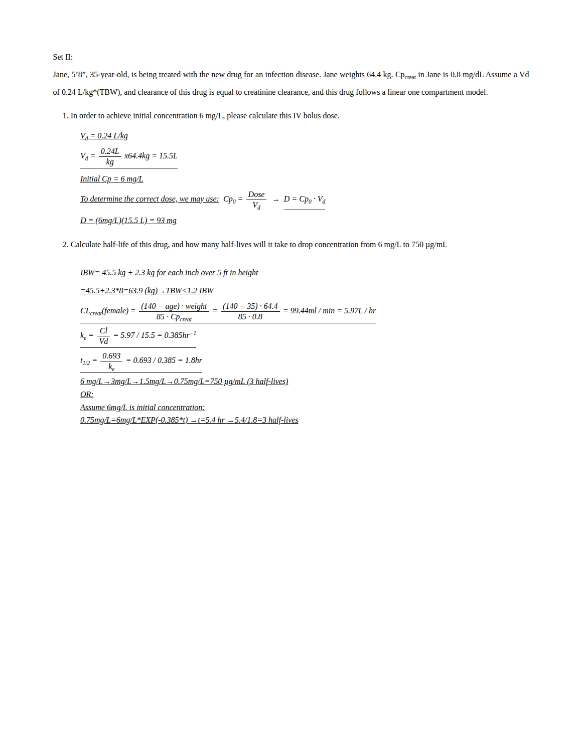Set II:
Jane, 5’8”, 35-year-old, is being treated with the new drug for an infection disease. Jane weights 64.4 kg. Cpcreat in Jane is 0.8 mg/dL Assume a Vd of 0.24 L/kg*(TBW), and clearance of this drug is equal to creatinine clearance, and this drug follows a linear one compartment model.
In order to achieve initial concentration 6 mg/L, please calculate this IV bolus dose.
Vd = 0.24 L/kg
Vd = 0.24L kg x64.4kg = 15.5L
Initial Cp = 6 mg/L
To determine the correct dose, we may use: Cp0 = Dose Vd → D = Cp0 · Vd
D = (6mg/L)(15.5 L) = 93 mg
Calculate half-life of this drug, and how many half-lives will it take to drop concentration from 6 mg/L to 750 µg/mL
IBW= 45.5 kg + 2.3 kg for each inch over 5 ft in height
=45.5+2.3*8=63.9 (kg)→TBW<1.2 IBW
CLcreat(female) = (140 − age) · weight 85 · Cpcreat = (140 − 35) · 64.485 · 0.8 = 99.44ml / min = 5.97L / hr
ke = Cl Vd = 5.97 / 15.5 = 0.385hr−1
t1/2 = 0.693 ke = 0.693 / 0.385 = 1.8hr
6 mg/L→3mg/L→1.5mg/L→0.75mg/L=750 µg/mL (3 half-lives)
OR:
Assume 6mg/L is initial concentration:
0.75mg/L=6mg/L*EXP(-0.385*t) →t=5.4 hr →5.4/1.8=3 half-lives